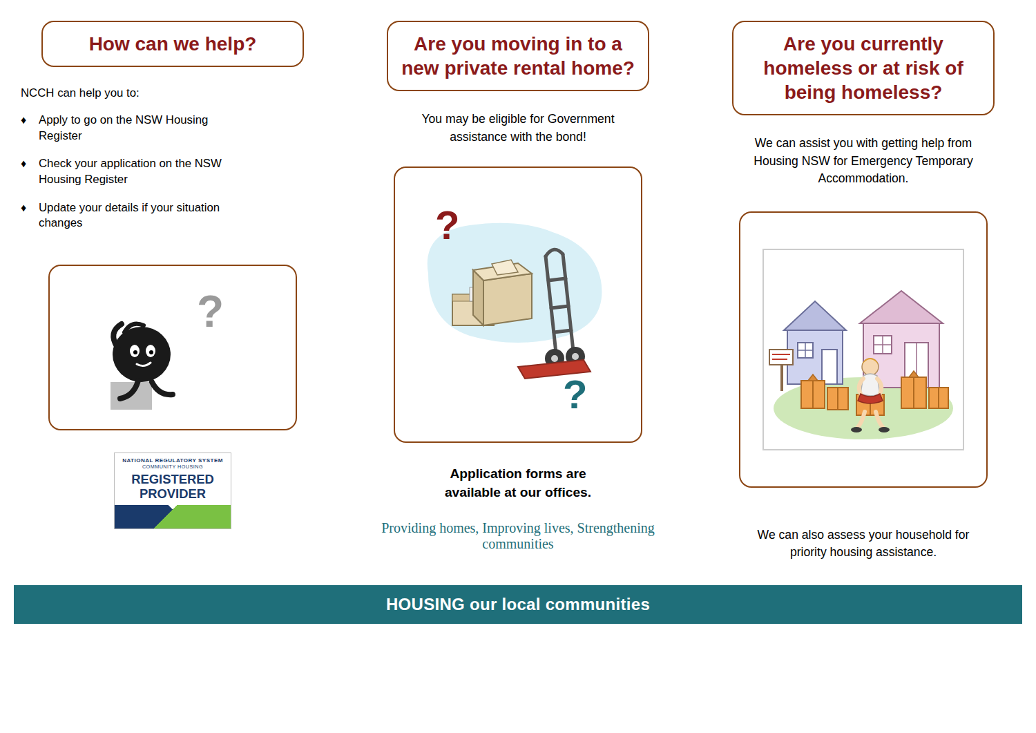How can we help?
NCCH can help you to:
Apply to go on the NSW Housing Register
Check your application on the NSW Housing Register
Update your details if your situation changes
?
NATIONAL REGULATORY SYSTEMCOMMUNITY HOUSING
REGISTERED
PROVIDER
Are you moving in to a new private rental home?
You may be eligible for Government assistance with the bond!
? ?
Application forms are
available at our offices.
Providing homes, Improving lives, Strengthening communities
Are you currently homeless or at risk of being homeless?
We can assist you with getting help from Housing NSW for Emergency Temporary Accommodation.
We can also assess your household for priority housing assistance.
HOUSING our local communities